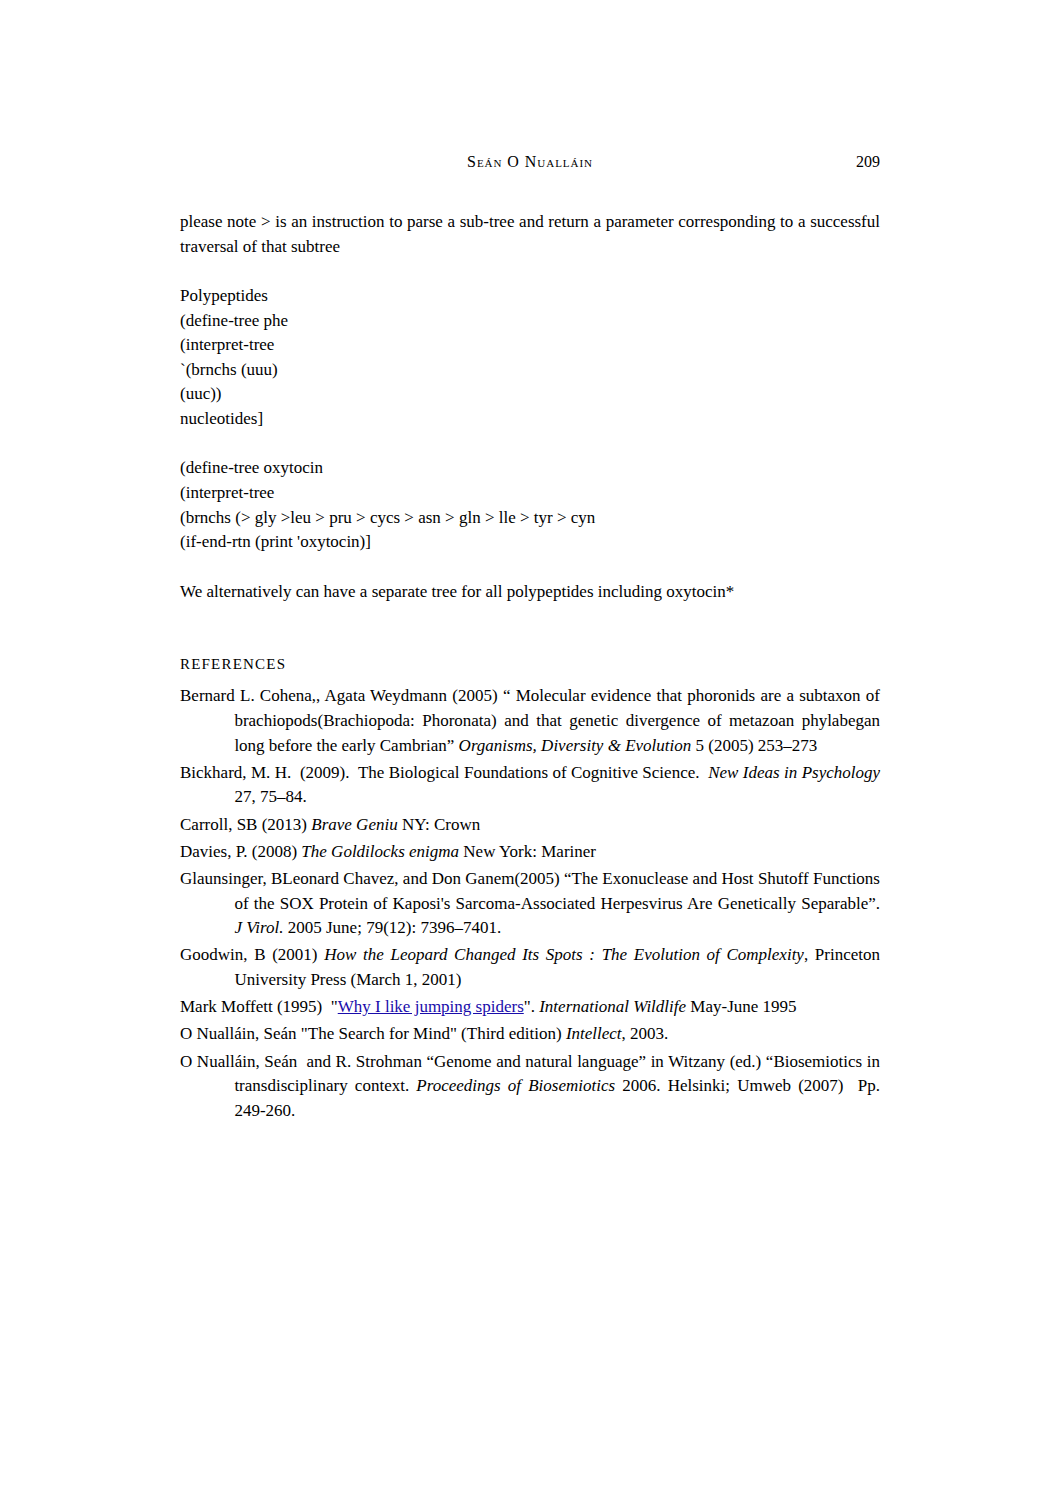Seán O Nualláin
209
please note > is an instruction to parse a sub-tree and return a parameter corresponding to a successful traversal of that subtree
Polypeptides
(define-tree phe
(interpret-tree
`(brnchs (uuu)
(uuc))
nucleotides]
(define-tree oxytocin
(interpret-tree
(brnchs (> gly >leu > pru > cycs > asn > gln > lle > tyr > cyn
(if-end-rtn (print 'oxytocin)]
We alternatively can have a separate tree for all polypeptides including oxytocin*
References
Bernard L. Cohena,, Agata Weydmann (2005) “ Molecular evidence that phoronids are a subtaxon of brachiopods(Brachiopoda: Phoronata) and that genetic divergence of metazoan phylabegan long before the early Cambrian” Organisms, Diversity & Evolution 5 (2005) 253–273
Bickhard, M. H. (2009). The Biological Foundations of Cognitive Science. New Ideas in Psychology 27, 75–84.
Carroll, SB (2013) Brave Geniu NY: Crown
Davies, P. (2008) The Goldilocks enigma New York: Mariner
Glaunsinger, BLeonard Chavez, and Don Ganem(2005) “The Exonuclease and Host Shutoff Functions of the SOX Protein of Kaposi's Sarcoma-Associated Herpesvirus Are Genetically Separable”. J Virol. 2005 June; 79(12): 7396–7401.
Goodwin, B (2001) How the Leopard Changed Its Spots : The Evolution of Complexity, Princeton University Press (March 1, 2001)
Mark Moffett (1995) "Why I like jumping spiders". International Wildlife May-June 1995
O Nualláin, Seán "The Search for Mind" (Third edition) Intellect, 2003.
O Nualláin, Seán and R. Strohman “Genome and natural language” in Witzany (ed.) “Biosemiotics in transdisciplinary context. Proceedings of Biosemiotics 2006. Helsinki; Umweb (2007) Pp. 249-260.